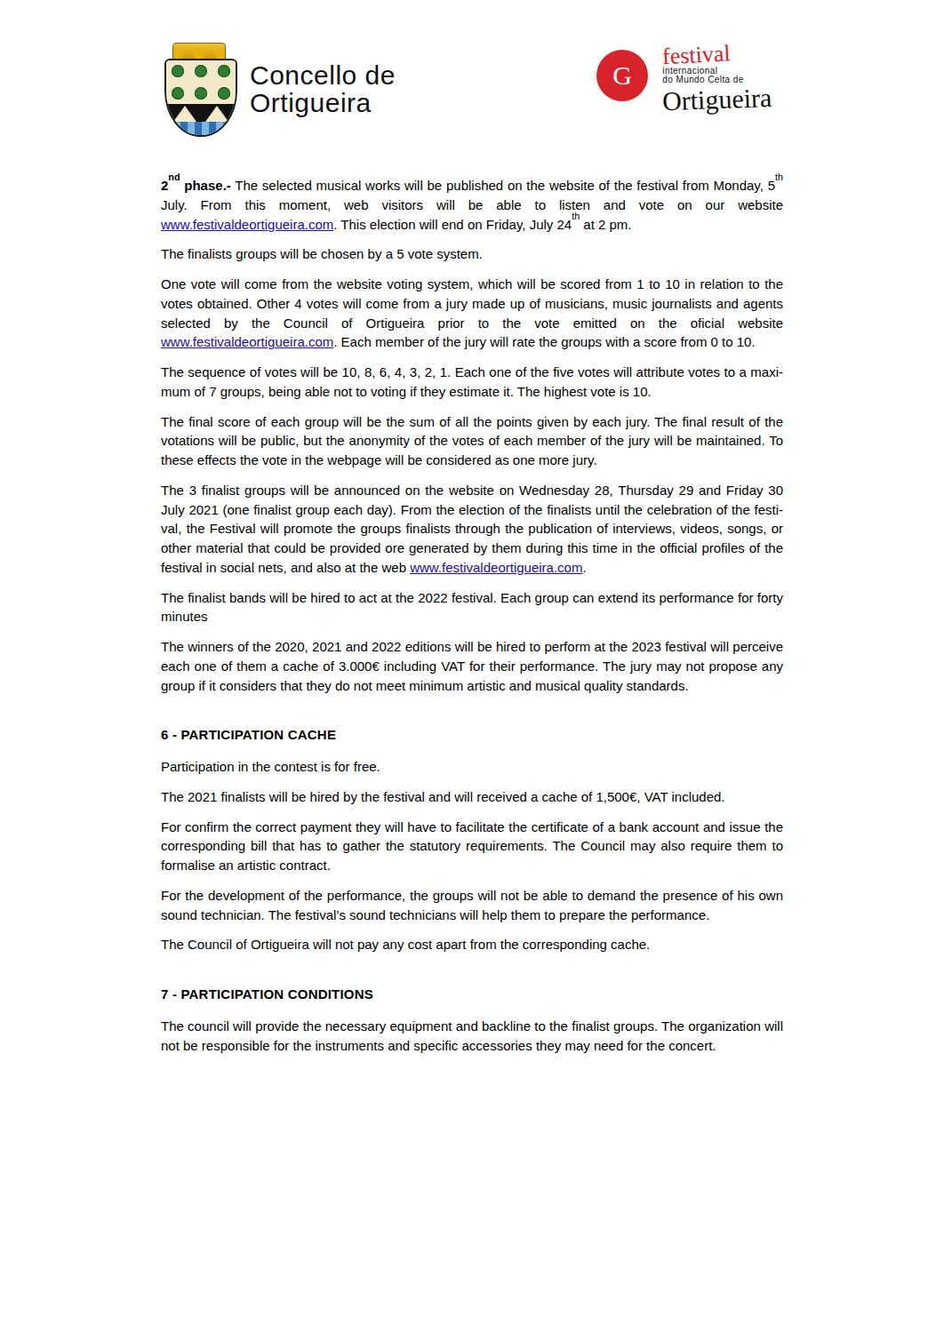Concello de
Ortigueira
G
festival
internacional
do Mundo Celta de
Ortigueira
2nd phase.- The selected musical works will be published on the website of the festival from Monday, 5th July. From this moment, web visitors will be able to listen and vote on our website www.festivaldeortigueira.com. This election will end on Friday, July 24th at 2 pm.
The finalists groups will be chosen by a 5 vote system.
One vote will come from the website voting system, which will be scored from 1 to 10 in relation to the votes obtained. Other 4 votes will come from a jury made up of musicians, music journalists and agents selected by the Council of Ortigueira prior to the vote emitted on the oficial website www.festivaldeortigueira.com. Each member of the jury will rate the groups with a score from 0 to 10.
The sequence of votes will be 10, 8, 6, 4, 3, 2, 1. Each one of the five votes will attribute votes to a maximum of 7 groups, being able not to voting if they estimate it. The highest vote is 10.
The final score of each group will be the sum of all the points given by each jury. The final result of the votations will be public, but the anonymity of the votes of each member of the jury will be maintained. To these effects the vote in the webpage will be considered as one more jury.
The 3 finalist groups will be announced on the website on Wednesday 28, Thursday 29 and Friday 30 July 2021 (one finalist group each day). From the election of the finalists until the celebration of the festival, the Festival will promote the groups finalists through the publication of interviews, videos, songs, or other material that could be provided ore generated by them during this time in the official profiles of the festival in social nets, and also at the web www.festivaldeortigueira.com.
The finalist bands will be hired to act at the 2022 festival. Each group can extend its performance for forty minutes
The winners of the 2020, 2021 and 2022 editions will be hired to perform at the 2023 festival will perceive each one of them a cache of 3.000€ including VAT for their performance. The jury may not propose any group if it considers that they do not meet minimum artistic and musical quality standards.
6 - PARTICIPATION CACHE
Participation in the contest is for free.
The 2021 finalists will be hired by the festival and will received a cache of 1,500€, VAT included.
For confirm the correct payment they will have to facilitate the certificate of a bank account and issue the corresponding bill that has to gather the statutory requirements. The Council may also require them to formalise an artistic contract.
For the development of the performance, the groups will not be able to demand the presence of his own sound technician. The festival’s sound technicians will help them to prepare the performance.
The Council of Ortigueira will not pay any cost apart from the corresponding cache.
7 - PARTICIPATION CONDITIONS
The council will provide the necessary equipment and backline to the finalist groups. The organization will not be responsible for the instruments and specific accessories they may need for the concert.